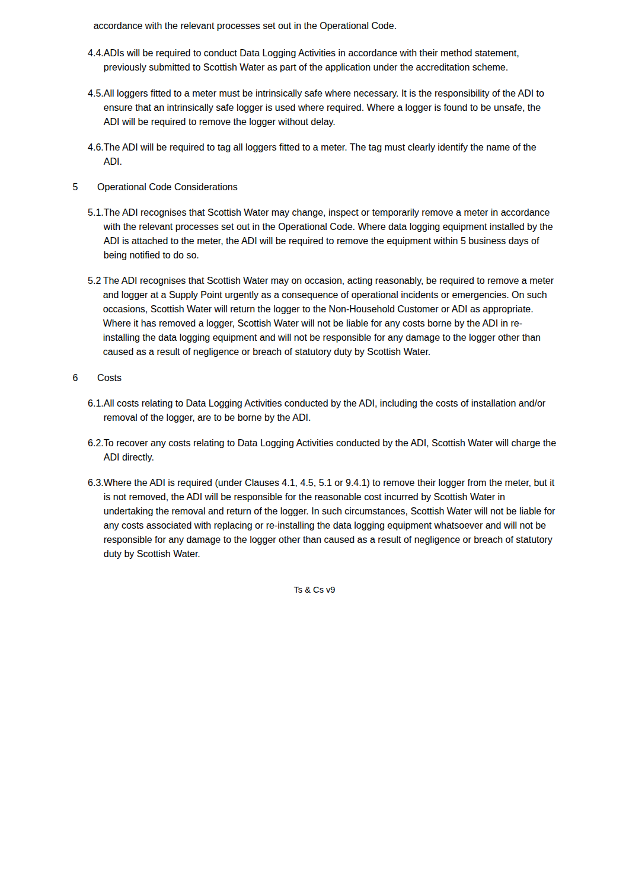accordance with the relevant processes set out in the Operational Code.
4.4.
ADIs will be required to conduct Data Logging Activities in accordance with their method statement, previously submitted to Scottish Water as part of the application under the accreditation scheme.
4.5.
All loggers fitted to a meter must be intrinsically safe where necessary. It is the responsibility of the ADI to ensure that an intrinsically safe logger is used where required. Where a logger is found to be unsafe, the ADI will be required to remove the logger without delay.
4.6.
The ADI will be required to tag all loggers fitted to a meter. The tag must clearly identify the name of the ADI.
5
Operational Code Considerations
5.1.
The ADI recognises that Scottish Water may change, inspect or temporarily remove a meter in accordance with the relevant processes set out in the Operational Code. Where data logging equipment installed by the ADI is attached to the meter, the ADI will be required to remove the equipment within 5 business days of being notified to do so.
5.2
The ADI recognises that Scottish Water may on occasion, acting reasonably, be required to remove a meter and logger at a Supply Point urgently as a consequence of operational incidents or emergencies. On such occasions, Scottish Water will return the logger to the Non-Household Customer or ADI as appropriate. Where it has removed a logger, Scottish Water will not be liable for any costs borne by the ADI in re-installing the data logging equipment and will not be responsible for any damage to the logger other than caused as a result of negligence or breach of statutory duty by Scottish Water.
6
Costs
6.1.
All costs relating to Data Logging Activities conducted by the ADI, including the costs of installation and/or removal of the logger, are to be borne by the ADI.
6.2.
To recover any costs relating to Data Logging Activities conducted by the ADI, Scottish Water will charge the ADI directly.
6.3.
Where the ADI is required (under Clauses 4.1, 4.5, 5.1 or 9.4.1) to remove their logger from the meter, but it is not removed, the ADI will be responsible for the reasonable cost incurred by Scottish Water in undertaking the removal and return of the logger. In such circumstances, Scottish Water will not be liable for any costs associated with replacing or re-installing the data logging equipment whatsoever and will not be responsible for any damage to the logger other than caused as a result of negligence or breach of statutory duty by Scottish Water.
Ts & Cs v9